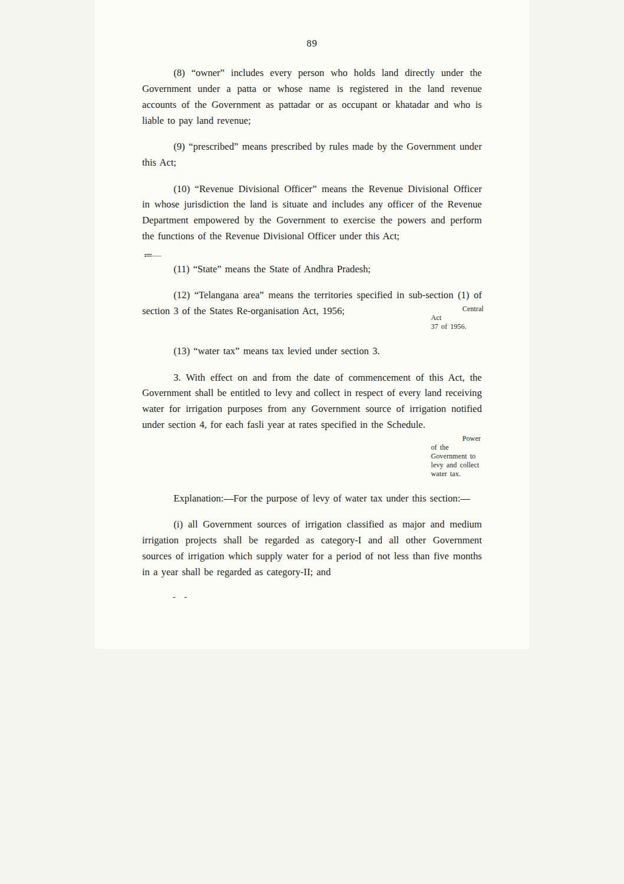89
(8) “owner” includes every person who holds land directly under the Government under a patta or whose name is registered in the land revenue accounts of the Government as pattadar or as occupant or khatadar and who is liable to pay land revenue;
(9) “prescribed” means prescribed by rules made by the Government under this Act;
(10) “Revenue Divisional Officer” means the Revenue Divisional Officer in whose jurisdiction the land is situate and includes any officer of the Revenue Department empowered by the Government to exercise the powers and perform the functions of the Revenue Divisional Officer under this Act;
≔—
(11) “State” means the State of Andhra Pradesh;
(12) “Telangana area” means the territories specified in sub-section (1) of section 3 of the States Re-organisation Act, 1956;Central Act
37 of 1956.
(13) “water tax” means tax levied under section 3.
3. With effect on and from the date of commencement of this Act, the Government shall be entitled to levy and collect in respect of every land receiving water for irrigation purposes from any Government source of irrigation notified under section 4, for each fasli year at rates specified in the Schedule.Power of the Government to levy and collect water tax.
Explanation:—For the purpose of levy of water tax under this section:—
(i) all Government sources of irrigation classified as major and medium irrigation projects shall be regarded as category-I and all other Government sources of irrigation which supply water for a period of not less than five months in a year shall be regarded as category-II; and
- -